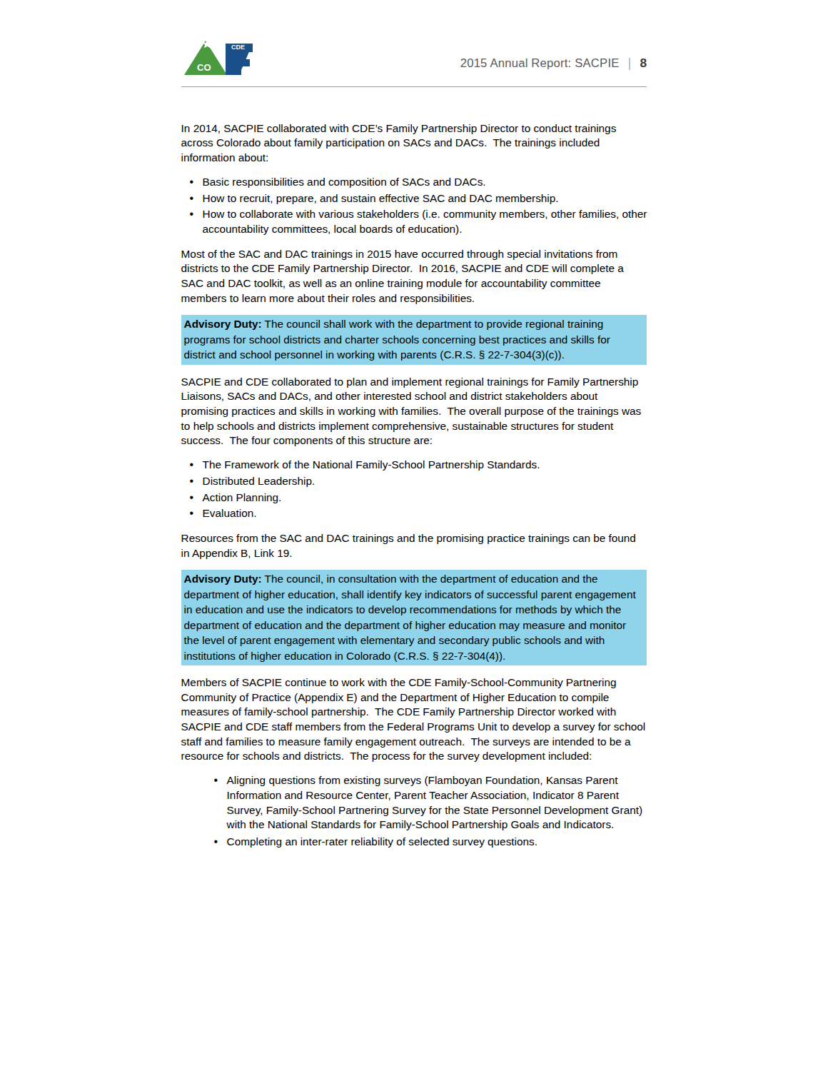CO CDE
2015 Annual Report: SACPIE | 8
In 2014, SACPIE collaborated with CDE’s Family Partnership Director to conduct trainings across Colorado about family participation on SACs and DACs. The trainings included information about:
Basic responsibilities and composition of SACs and DACs.
How to recruit, prepare, and sustain effective SAC and DAC membership.
How to collaborate with various stakeholders (i.e. community members, other families, other accountability committees, local boards of education).
Most of the SAC and DAC trainings in 2015 have occurred through special invitations from districts to the CDE Family Partnership Director. In 2016, SACPIE and CDE will complete a SAC and DAC toolkit, as well as an online training module for accountability committee members to learn more about their roles and responsibilities.
Advisory Duty: The council shall work with the department to provide regional training programs for school districts and charter schools concerning best practices and skills for district and school personnel in working with parents (C.R.S. § 22-7-304(3)(c)).
SACPIE and CDE collaborated to plan and implement regional trainings for Family Partnership Liaisons, SACs and DACs, and other interested school and district stakeholders about promising practices and skills in working with families. The overall purpose of the trainings was to help schools and districts implement comprehensive, sustainable structures for student success. The four components of this structure are:
The Framework of the National Family-School Partnership Standards.
Distributed Leadership.
Action Planning.
Evaluation.
Resources from the SAC and DAC trainings and the promising practice trainings can be found in Appendix B, Link 19.
Advisory Duty: The council, in consultation with the department of education and the department of higher education, shall identify key indicators of successful parent engagement in education and use the indicators to develop recommendations for methods by which the department of education and the department of higher education may measure and monitor the level of parent engagement with elementary and secondary public schools and with institutions of higher education in Colorado (C.R.S. § 22-7-304(4)).
Members of SACPIE continue to work with the CDE Family-School-Community Partnering Community of Practice (Appendix E) and the Department of Higher Education to compile measures of family-school partnership. The CDE Family Partnership Director worked with SACPIE and CDE staff members from the Federal Programs Unit to develop a survey for school staff and families to measure family engagement outreach. The surveys are intended to be a resource for schools and districts. The process for the survey development included:
Aligning questions from existing surveys (Flamboyan Foundation, Kansas Parent Information and Resource Center, Parent Teacher Association, Indicator 8 Parent Survey, Family-School Partnering Survey for the State Personnel Development Grant) with the National Standards for Family-School Partnership Goals and Indicators.
Completing an inter-rater reliability of selected survey questions.